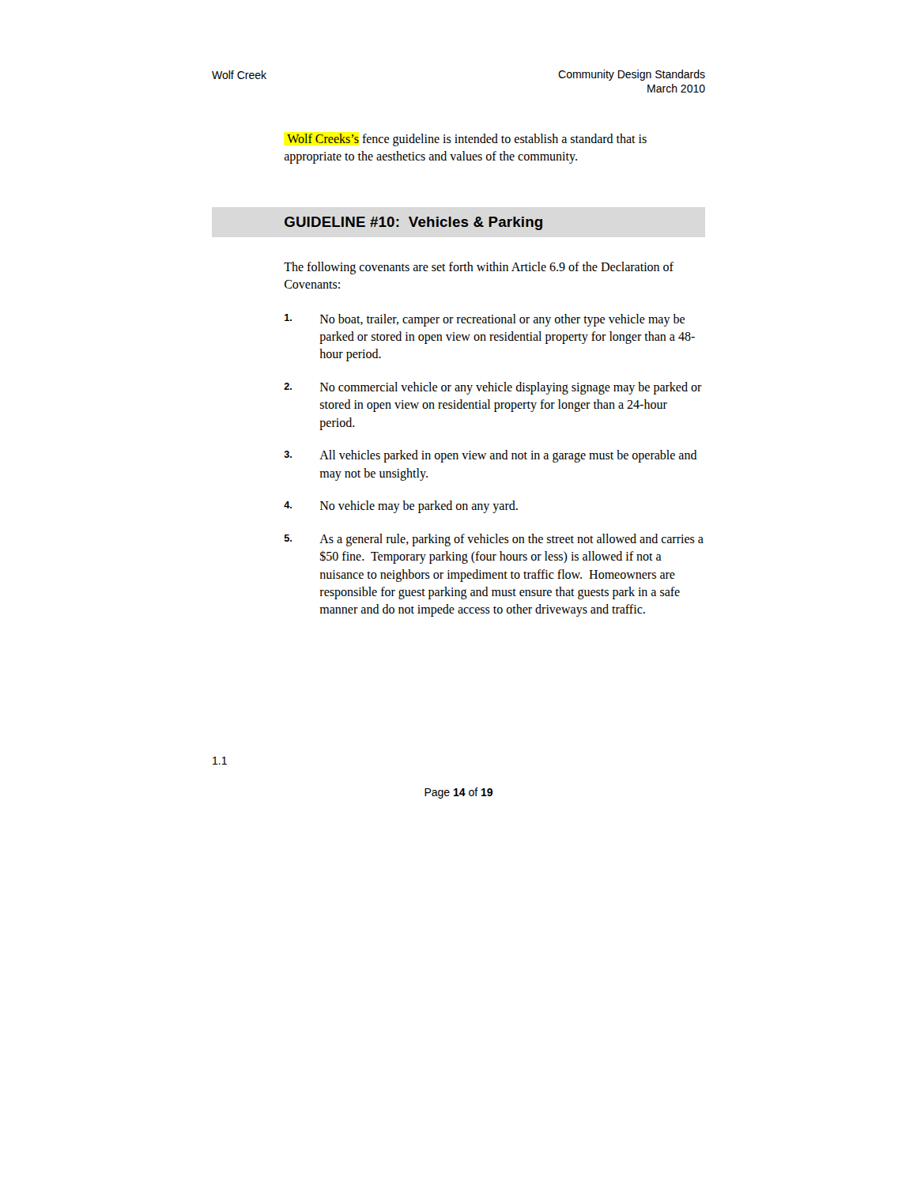Wolf Creek
Community Design Standards
March 2010
Wolf Creeks’s fence guideline is intended to establish a standard that is appropriate to the aesthetics and values of the community.
GUIDELINE #10: Vehicles & Parking
The following covenants are set forth within Article 6.9 of the Declaration of Covenants:
No boat, trailer, camper or recreational or any other type vehicle may be parked or stored in open view on residential property for longer than a 48-hour period.
No commercial vehicle or any vehicle displaying signage may be parked or stored in open view on residential property for longer than a 24-hour period.
All vehicles parked in open view and not in a garage must be operable and may not be unsightly.
No vehicle may be parked on any yard.
As a general rule, parking of vehicles on the street not allowed and carries a $50 fine. Temporary parking (four hours or less) is allowed if not a nuisance to neighbors or impediment to traffic flow. Homeowners are responsible for guest parking and must ensure that guests park in a safe manner and do not impede access to other driveways and traffic.
1.1
Page 14 of 19